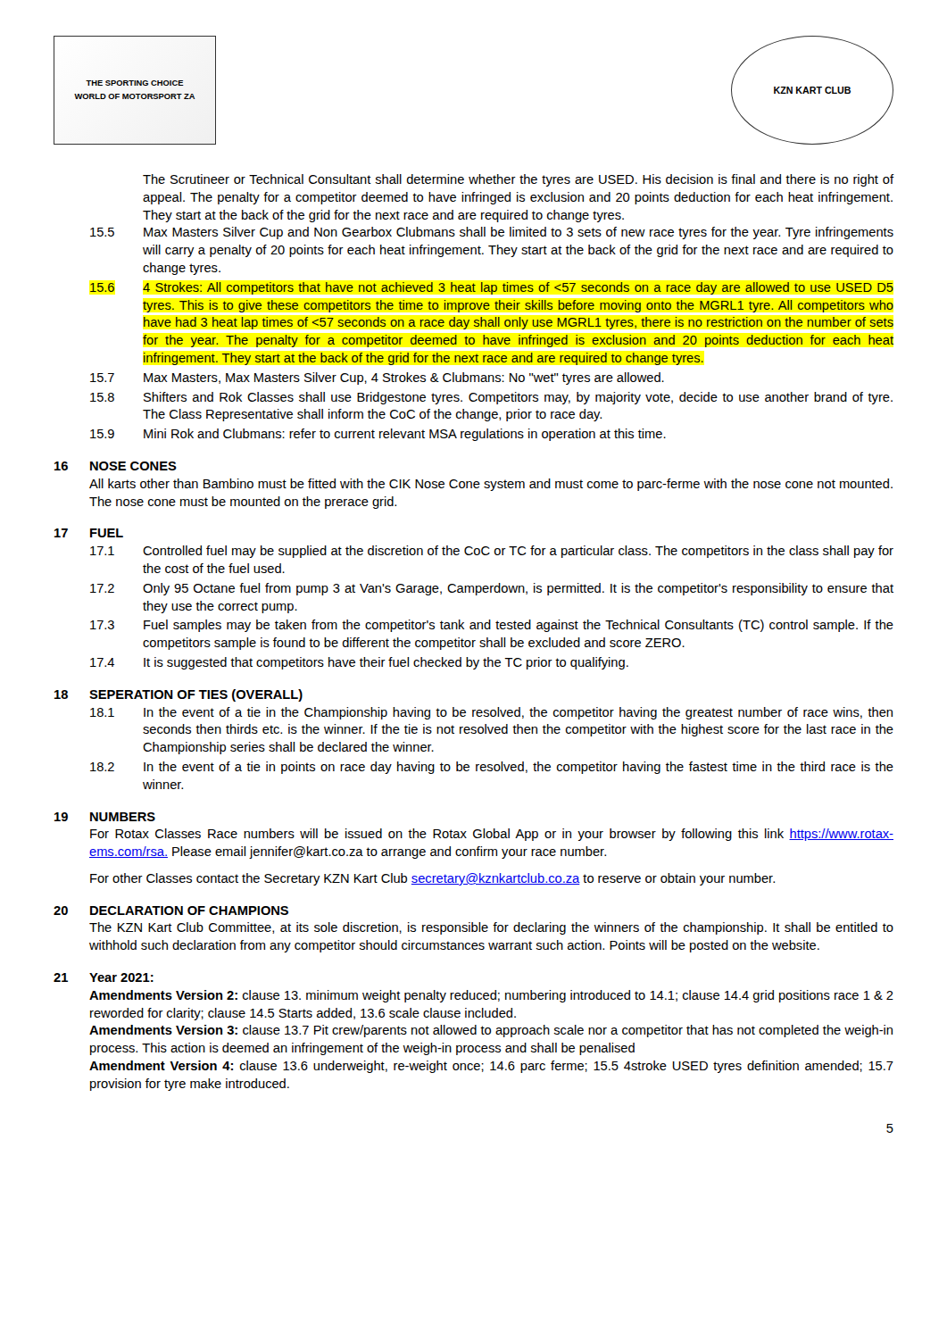THE SPORTING CHOICE
WORLD OF MOTORSPORT ZA
KZN KART CLUB
The Scrutineer or Technical Consultant shall determine whether the tyres are USED. His decision is final and there is no right of appeal. The penalty for a competitor deemed to have infringed is exclusion and 20 points deduction for each heat infringement. They start at the back of the grid for the next race and are required to change tyres.
15.5
Max Masters Silver Cup and Non Gearbox Clubmans shall be limited to 3 sets of new race tyres for the year. Tyre infringements will carry a penalty of 20 points for each heat infringement. They start at the back of the grid for the next race and are required to change tyres.
15.6
4 Strokes: All competitors that have not achieved 3 heat lap times of <57 seconds on a race day are allowed to use USED D5 tyres. This is to give these competitors the time to improve their skills before moving onto the MGRL1 tyre. All competitors who have had 3 heat lap times of <57 seconds on a race day shall only use MGRL1 tyres, there is no restriction on the number of sets for the year. The penalty for a competitor deemed to have infringed is exclusion and 20 points deduction for each heat infringement. They start at the back of the grid for the next race and are required to change tyres.
15.7
Max Masters, Max Masters Silver Cup, 4 Strokes & Clubmans: No "wet" tyres are allowed.
15.8
Shifters and Rok Classes shall use Bridgestone tyres. Competitors may, by majority vote, decide to use another brand of tyre. The Class Representative shall inform the CoC of the change, prior to race day.
15.9
Mini Rok and Clubmans: refer to current relevant MSA regulations in operation at this time.
16
NOSE CONES
All karts other than Bambino must be fitted with the CIK Nose Cone system and must come to parc-ferme with the nose cone not mounted. The nose cone must be mounted on the prerace grid.
17
FUEL
17.1
Controlled fuel may be supplied at the discretion of the CoC or TC for a particular class. The competitors in the class shall pay for the cost of the fuel used.
17.2
Only 95 Octane fuel from pump 3 at Van's Garage, Camperdown, is permitted. It is the competitor's responsibility to ensure that they use the correct pump.
17.3
Fuel samples may be taken from the competitor's tank and tested against the Technical Consultants (TC) control sample. If the competitors sample is found to be different the competitor shall be excluded and score ZERO.
17.4
It is suggested that competitors have their fuel checked by the TC prior to qualifying.
18
SEPERATION OF TIES (OVERALL)
18.1
In the event of a tie in the Championship having to be resolved, the competitor having the greatest number of race wins, then seconds then thirds etc. is the winner. If the tie is not resolved then the competitor with the highest score for the last race in the Championship series shall be declared the winner.
18.2
In the event of a tie in points on race day having to be resolved, the competitor having the fastest time in the third race is the winner.
19
NUMBERS
For Rotax Classes Race numbers will be issued on the Rotax Global App or in your browser by following this link https://www.rotax-ems.com/rsa. Please email jennifer@kart.co.za to arrange and confirm your race number.
For other Classes contact the Secretary KZN Kart Club secretary@kznkartclub.co.za to reserve or obtain your number.
20
DECLARATION OF CHAMPIONS
The KZN Kart Club Committee, at its sole discretion, is responsible for declaring the winners of the championship. It shall be entitled to withhold such declaration from any competitor should circumstances warrant such action. Points will be posted on the website.
21
Year 2021:
Amendments Version 2: clause 13. minimum weight penalty reduced; numbering introduced to 14.1; clause 14.4 grid positions race 1 & 2 reworded for clarity; clause 14.5 Starts added, 13.6 scale clause included.
Amendments Version 3: clause 13.7 Pit crew/parents not allowed to approach scale nor a competitor that has not completed the weigh-in process. This action is deemed an infringement of the weigh-in process and shall be penalised
Amendment Version 4: clause 13.6 underweight, re-weight once; 14.6 parc ferme; 15.5 4stroke USED tyres definition amended; 15.7 provision for tyre make introduced.
5